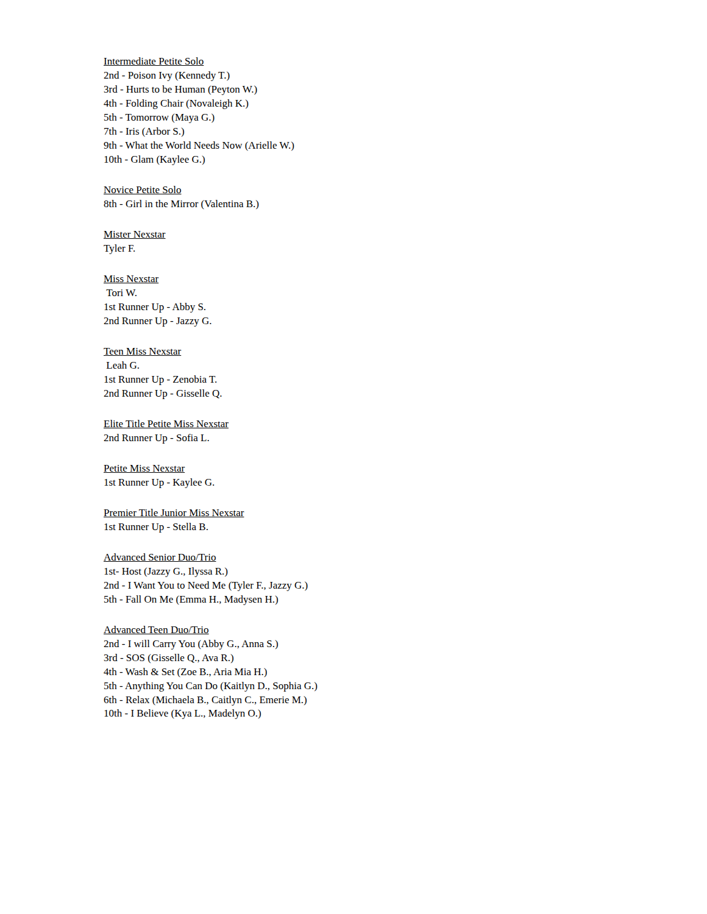Intermediate Petite Solo
2nd - Poison Ivy (Kennedy T.)
3rd - Hurts to be Human (Peyton W.)
4th - Folding Chair (Novaleigh K.)
5th - Tomorrow (Maya G.)
7th - Iris (Arbor S.)
9th - What the World Needs Now (Arielle W.)
10th - Glam (Kaylee G.)
Novice Petite Solo
8th - Girl in the Mirror (Valentina B.)
Mister Nexstar
Tyler F.
Miss Nexstar
Tori W.
1st Runner Up - Abby S.
2nd Runner Up - Jazzy G.
Teen Miss Nexstar
Leah G.
1st Runner Up - Zenobia T.
2nd Runner Up - Gisselle Q.
Elite Title Petite Miss Nexstar
2nd Runner Up - Sofia L.
Petite Miss Nexstar
1st Runner Up - Kaylee G.
Premier Title Junior Miss Nexstar
1st Runner Up - Stella B.
Advanced Senior Duo/Trio
1st- Host (Jazzy G., Ilyssa R.)
2nd - I Want You to Need Me (Tyler F., Jazzy G.)
5th - Fall On Me (Emma H., Madysen H.)
Advanced Teen Duo/Trio
2nd - I will Carry You (Abby G., Anna S.)
3rd - SOS (Gisselle Q., Ava R.)
4th - Wash & Set (Zoe B., Aria Mia H.)
5th - Anything You Can Do (Kaitlyn D., Sophia G.)
6th - Relax (Michaela B., Caitlyn C., Emerie M.)
10th - I Believe (Kya L., Madelyn O.)